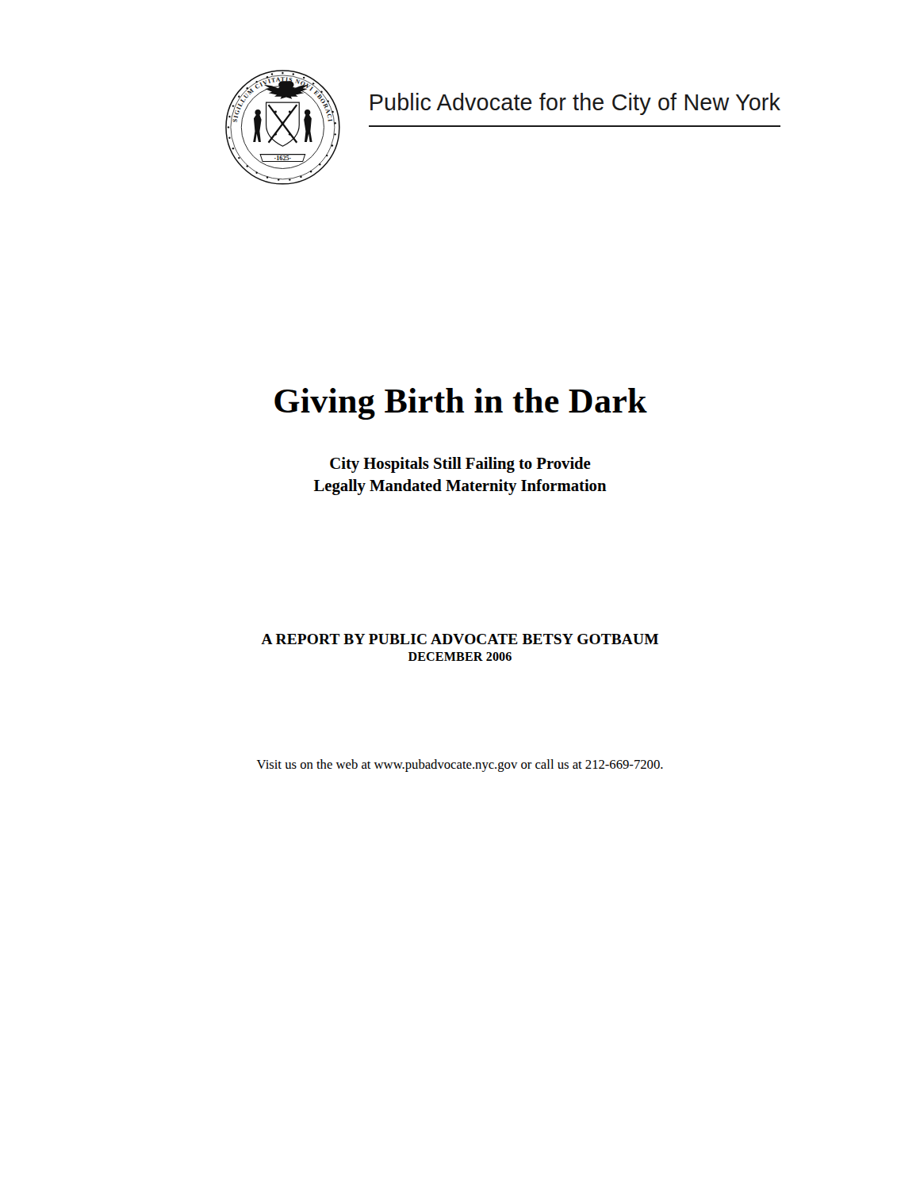·1625· SIGILLUM CIVITATIS NOVI EBORACI
Public Advocate for the City of New York
Giving Birth in the Dark
City Hospitals Still Failing to Provide
Legally Mandated Maternity Information
A REPORT BY PUBLIC ADVOCATE BETSY GOTBAUM
DECEMBER 2006
Visit us on the web at www.pubadvocate.nyc.gov or call us at 212-669-7200.